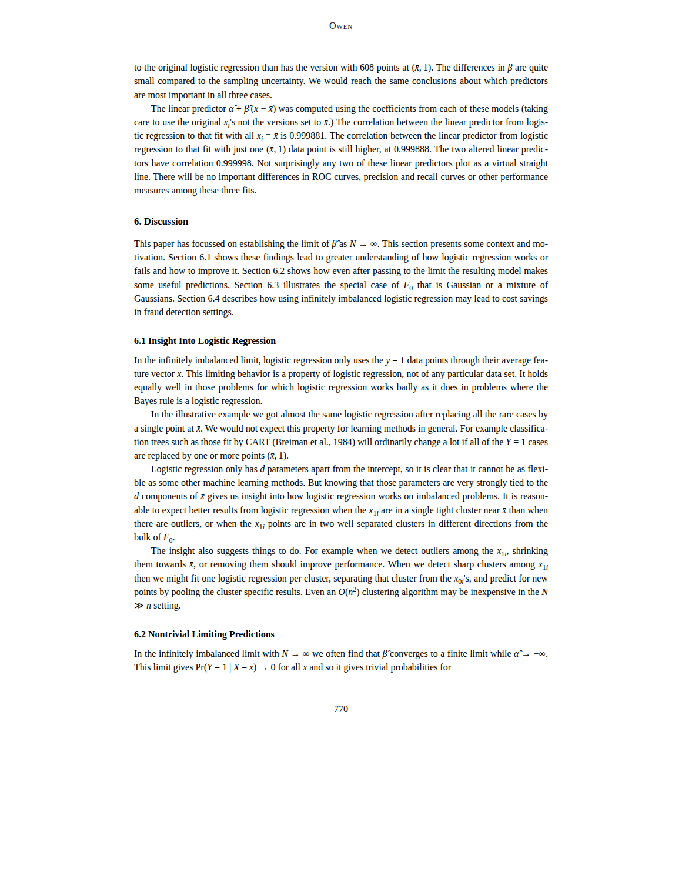Owen
to the original logistic regression than has the version with 608 points at (x̄, 1). The differences in β are quite small compared to the sampling uncertainty. We would reach the same conclusions about which predictors are most important in all three cases.
The linear predictor α̂ + β̂′(x − x̄) was computed using the coefficients from each of these models (taking care to use the original xi's not the versions set to x̄.) The correlation between the linear predictor from logistic regression to that fit with all xi = x̄ is 0.999881. The correlation between the linear predictor from logistic regression to that fit with just one (x̄, 1) data point is still higher, at 0.999888. The two altered linear predictors have correlation 0.999998. Not surprisingly any two of these linear predictors plot as a virtual straight line. There will be no important differences in ROC curves, precision and recall curves or other performance measures among these three fits.
6. Discussion
This paper has focussed on establishing the limit of β̂ as N → ∞. This section presents some context and motivation. Section 6.1 shows these findings lead to greater understanding of how logistic regression works or fails and how to improve it. Section 6.2 shows how even after passing to the limit the resulting model makes some useful predictions. Section 6.3 illustrates the special case of F0 that is Gaussian or a mixture of Gaussians. Section 6.4 describes how using infinitely imbalanced logistic regression may lead to cost savings in fraud detection settings.
6.1 Insight Into Logistic Regression
In the infinitely imbalanced limit, logistic regression only uses the y = 1 data points through their average feature vector x̄. This limiting behavior is a property of logistic regression, not of any particular data set. It holds equally well in those problems for which logistic regression works badly as it does in problems where the Bayes rule is a logistic regression.
In the illustrative example we got almost the same logistic regression after replacing all the rare cases by a single point at x̄. We would not expect this property for learning methods in general. For example classification trees such as those fit by CART (Breiman et al., 1984) will ordinarily change a lot if all of the Y = 1 cases are replaced by one or more points (x̄, 1).
Logistic regression only has d parameters apart from the intercept, so it is clear that it cannot be as flexible as some other machine learning methods. But knowing that those parameters are very strongly tied to the d components of x̄ gives us insight into how logistic regression works on imbalanced problems. It is reasonable to expect better results from logistic regression when the x1i are in a single tight cluster near x̄ than when there are outliers, or when the x1i points are in two well separated clusters in different directions from the bulk of F0.
The insight also suggests things to do. For example when we detect outliers among the x1i, shrinking them towards x̄, or removing them should improve performance. When we detect sharp clusters among x1i then we might fit one logistic regression per cluster, separating that cluster from the x0i's, and predict for new points by pooling the cluster specific results. Even an O(n2) clustering algorithm may be inexpensive in the N ≫ n setting.
6.2 Nontrivial Limiting Predictions
In the infinitely imbalanced limit with N → ∞ we often find that β̂ converges to a finite limit while α̂ → −∞. This limit gives Pr(Y = 1 | X = x) → 0 for all x and so it gives trivial probabilities for
770